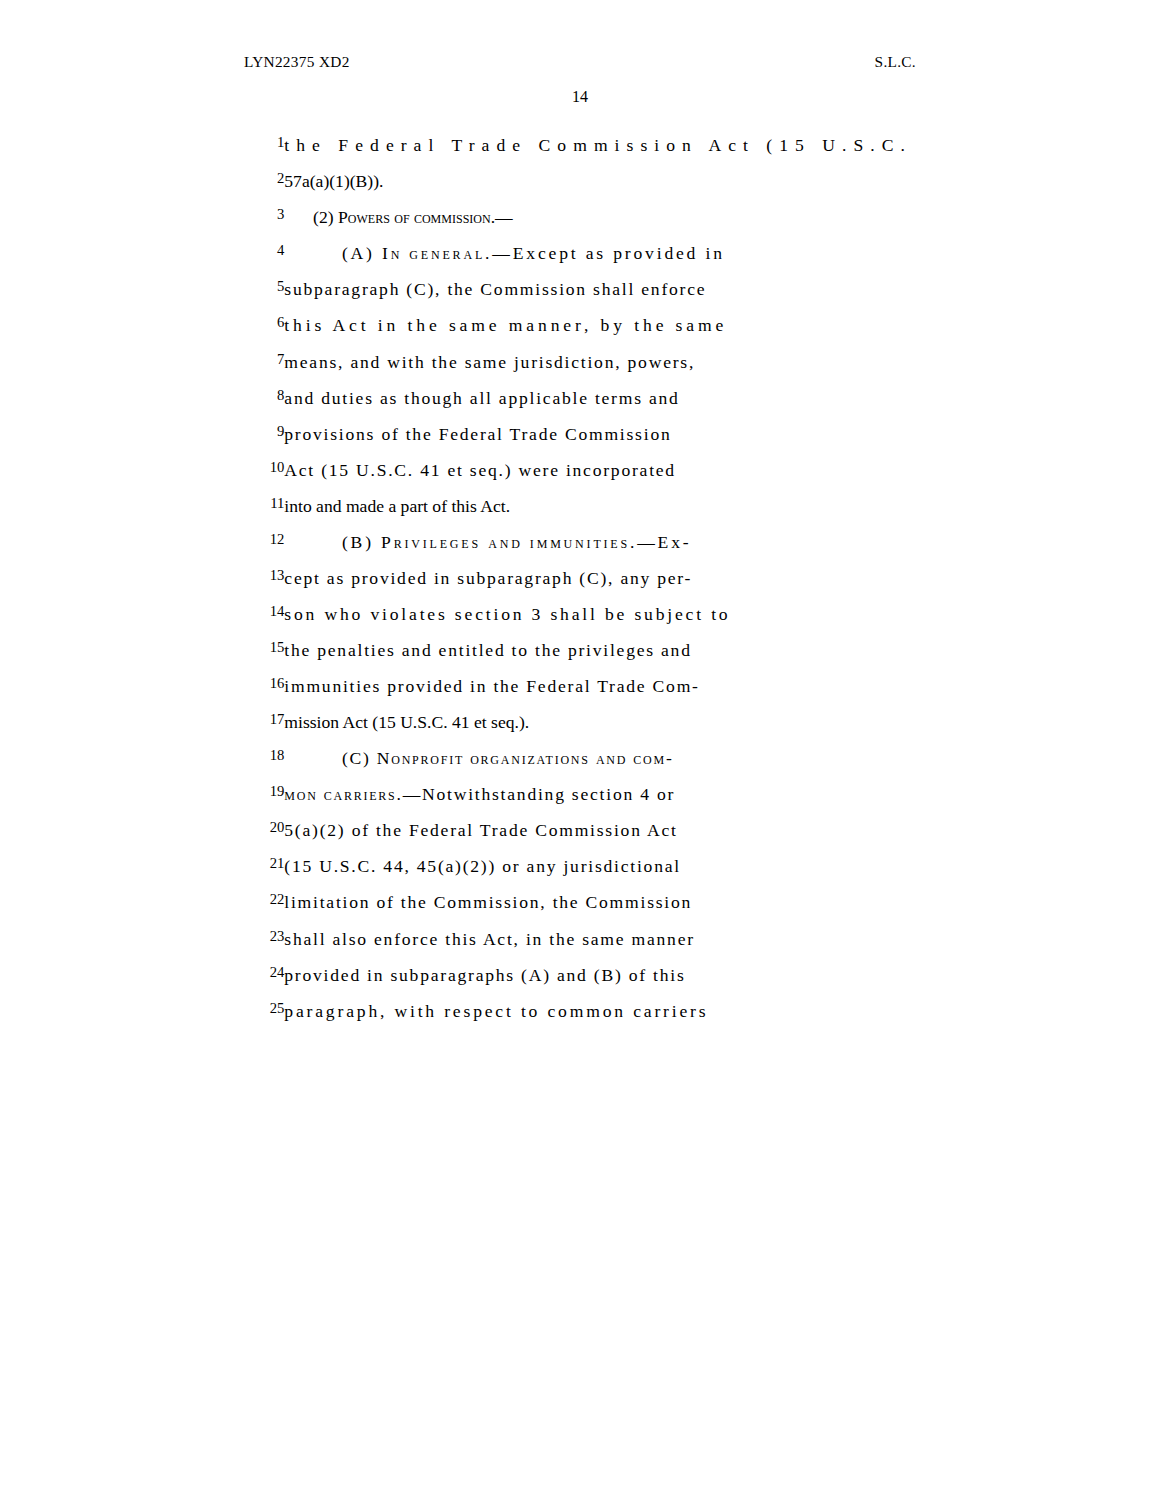LYN22375 XD2 S.L.C.
14
| 1 | the Federal Trade Commission Act (15 U.S.C. |
| 2 | 57a(a)(1)(B)). |
| 3 | (2) Powers of commission .— |
| 4 | (A) I n general .—Except as provided in |
| 5 | subparagraph (C), the Commission shall enforce |
| 6 | this Act in the same manner, by the same |
| 7 | means, and with the same jurisdiction, powers, |
| 8 | and duties as though all applicable terms and |
| 9 | provisions of the Federal Trade Commission |
| 10 | Act (15 U.S.C. 41 et seq.) were incorporated |
| 11 | into and made a part of this Act. |
| 12 | (B) P rivileges and immunities .—Ex- |
| 13 | cept as provided in subparagraph (C), any per- |
| 14 | son who violates section 3 shall be subject to |
| 15 | the penalties and entitled to the privileges and |
| 16 | immunities provided in the Federal Trade Com- |
| 17 | mission Act (15 U.S.C. 41 et seq.). |
| 18 | (C) N onprofit organizations and com - |
| 19 | mon carriers .—Notwithstanding section 4 or |
| 20 | 5(a)(2) of the Federal Trade Commission Act |
| 21 | (15 U.S.C. 44, 45(a)(2)) or any jurisdictional |
| 22 | limitation of the Commission, the Commission |
| 23 | shall also enforce this Act, in the same manner |
| 24 | provided in subparagraphs (A) and (B) of this |
| 25 | paragraph, with respect to common carriers |